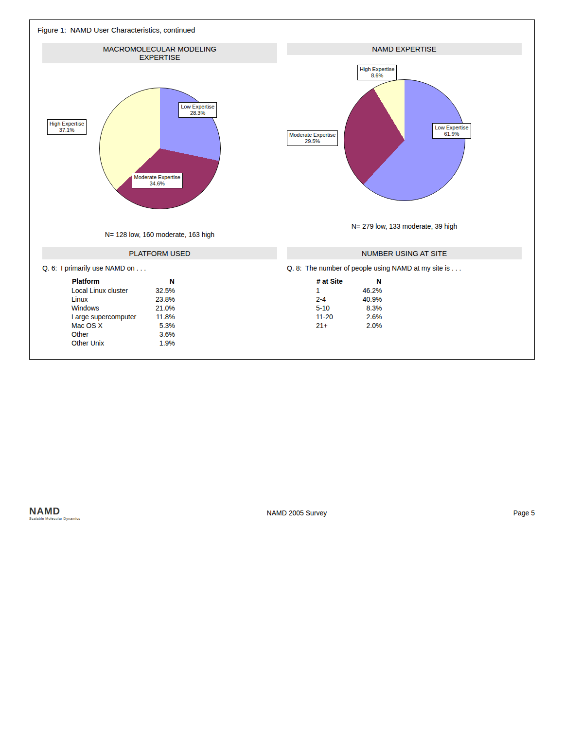Figure 1: NAMD User Characteristics, continued
MACROMOLECULAR MODELING
EXPERTISE
Low Expertise
28.3%
High Expertise
37.1%
Moderate Expertise
34.6%
N= 128 low, 160 moderate, 163 high
NAMD EXPERTISE
High Expertise
8.6%
Low Expertise
61.9%
Moderate Expertise
29.5%
N= 279 low, 133 moderate, 39 high
PLATFORM USED
Q. 6: I primarily use NAMD on . . .
| Platform | N |
| --- | --- |
| Local Linux cluster | 32.5% |
| Linux | 23.8% |
| Windows | 21.0% |
| Large supercomputer | 11.8% |
| Mac OS X | 5.3% |
| Other | 3.6% |
| Other Unix | 1.9% |
NUMBER USING AT SITE
Q. 8: The number of people using NAMD at my site is . . .
| # at Site | N |
| --- | --- |
| 1 | 46.2% |
| 2-4 | 40.9% |
| 5-10 | 8.3% |
| 11-20 | 2.6% |
| 21+ | 2.0% |
NAMDScalable Molecular Dynamics
NAMD 2005 Survey
Page 5